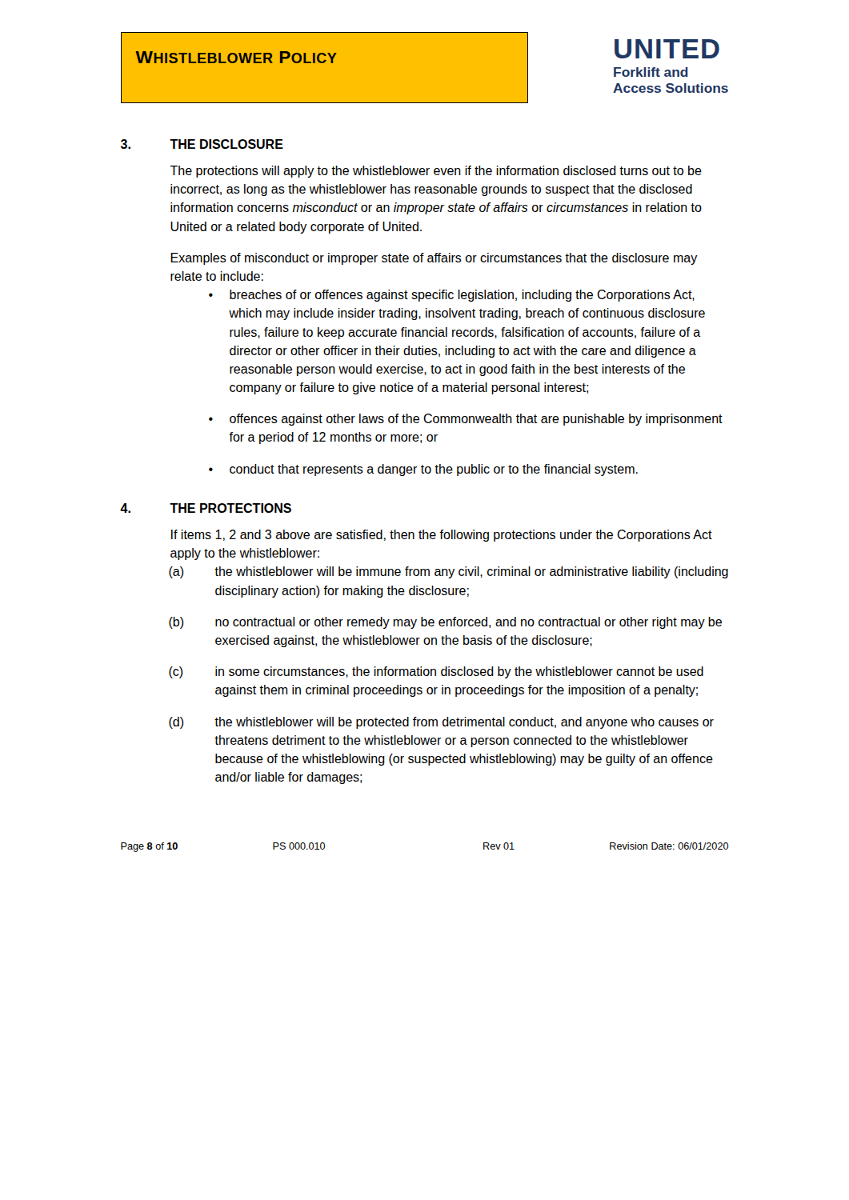WHISTLEBLOWER POLICY
UNITED
Forklift and Access Solutions
3. THE DISCLOSURE
The protections will apply to the whistleblower even if the information disclosed turns out to be incorrect, as long as the whistleblower has reasonable grounds to suspect that the disclosed information concerns misconduct or an improper state of affairs or circumstances in relation to United or a related body corporate of United.
Examples of misconduct or improper state of affairs or circumstances that the disclosure may relate to include:
breaches of or offences against specific legislation, including the Corporations Act, which may include insider trading, insolvent trading, breach of continuous disclosure rules, failure to keep accurate financial records, falsification of accounts, failure of a director or other officer in their duties, including to act with the care and diligence a reasonable person would exercise, to act in good faith in the best interests of the company or failure to give notice of a material personal interest;
offences against other laws of the Commonwealth that are punishable by imprisonment for a period of 12 months or more; or
conduct that represents a danger to the public or to the financial system.
4. THE PROTECTIONS
If items 1, 2 and 3 above are satisfied, then the following protections under the Corporations Act apply to the whistleblower:
the whistleblower will be immune from any civil, criminal or administrative liability (including disciplinary action) for making the disclosure;
no contractual or other remedy may be enforced, and no contractual or other right may be exercised against, the whistleblower on the basis of the disclosure;
in some circumstances, the information disclosed by the whistleblower cannot be used against them in criminal proceedings or in proceedings for the imposition of a penalty;
the whistleblower will be protected from detrimental conduct, and anyone who causes or threatens detriment to the whistleblower or a person connected to the whistleblower because of the whistleblowing (or suspected whistleblowing) may be guilty of an offence and/or liable for damages;
Page 8 of 10
PS 000.010 Rev 01
Revision Date: 06/01/2020